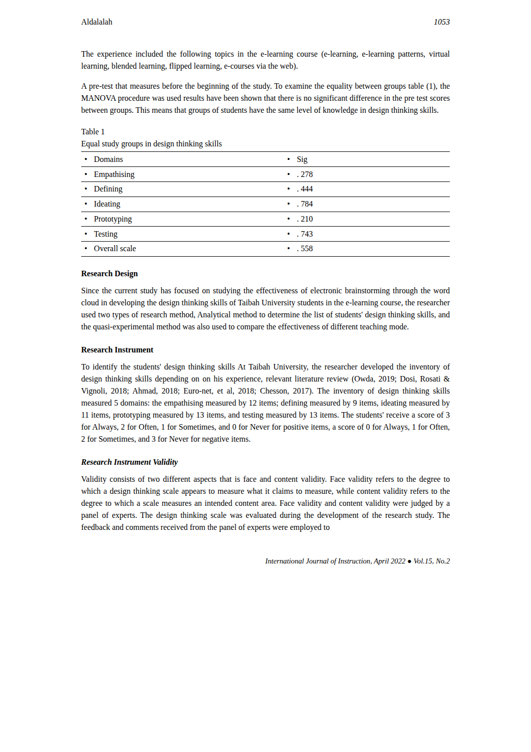Aldalalah 1053
The experience included the following topics in the e-learning course (e-learning, e-learning patterns, virtual learning, blended learning, flipped learning, e-courses via the web).
A pre-test that measures before the beginning of the study. To examine the equality between groups table (1), the MANOVA procedure was used results have been shown that there is no significant difference in the pre test scores between groups. This means that groups of students have the same level of knowledge in design thinking skills.
Table 1 Equal study groups in design thinking skills
| Domains | Sig |
| --- | --- |
| Empathising | . 278 |
| Defining | . 444 |
| Ideating | . 784 |
| Prototyping | . 210 |
| Testing | . 743 |
| Overall scale | . 558 |
Research Design
Since the current study has focused on studying the effectiveness of electronic brainstorming through the word cloud in developing the design thinking skills of Taibah University students in the e-learning course, the researcher used two types of research method, Analytical method to determine the list of students' design thinking skills, and the quasi-experimental method was also used to compare the effectiveness of different teaching mode.
Research Instrument
To identify the students' design thinking skills At Taibah University, the researcher developed the inventory of design thinking skills depending on on his experience, relevant literature review (Owda, 2019; Dosi, Rosati & Vignoli, 2018; Ahmad, 2018; Euro-net, et al, 2018; Chesson, 2017). The inventory of design thinking skills measured 5 domains: the empathising measured by 12 items; defining measured by 9 items, ideating measured by 11 items, prototyping measured by 13 items, and testing measured by 13 items. The students' receive a score of 3 for Always, 2 for Often, 1 for Sometimes, and 0 for Never for positive items, a score of 0 for Always, 1 for Often, 2 for Sometimes, and 3 for Never for negative items.
Research Instrument Validity
Validity consists of two different aspects that is face and content validity. Face validity refers to the degree to which a design thinking scale appears to measure what it claims to measure, while content validity refers to the degree to which a scale measures an intended content area. Face validity and content validity were judged by a panel of experts. The design thinking scale was evaluated during the development of the research study. The feedback and comments received from the panel of experts were employed to
International Journal of Instruction, April 2022 ● Vol.15, No.2